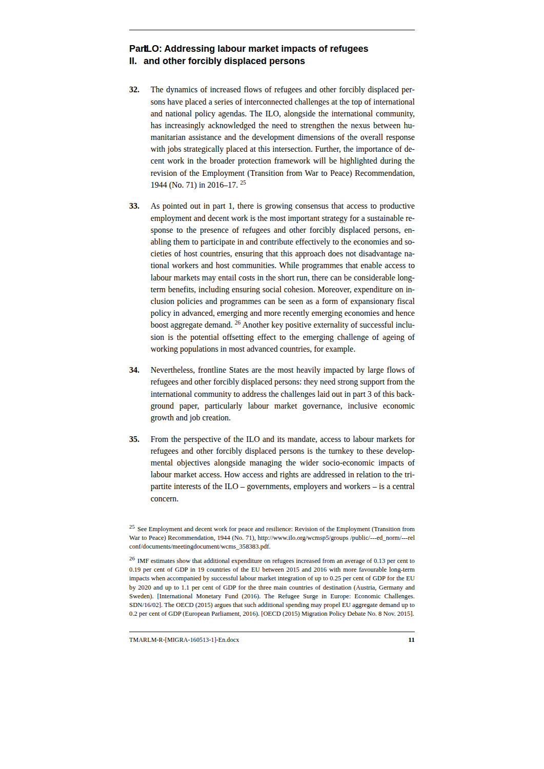Part II. ILO: Addressing labour market impacts of refugees and other forcibly displaced persons
32.
The dynamics of increased flows of refugees and other forcibly displaced persons have placed a series of interconnected challenges at the top of international and national policy agendas. The ILO, alongside the international community, has increasingly acknowledged the need to strengthen the nexus between humanitarian assistance and the development dimensions of the overall response with jobs strategically placed at this intersection. Further, the importance of decent work in the broader protection framework will be highlighted during the revision of the Employment (Transition from War to Peace) Recommendation, 1944 (No. 71) in 2016–17. 25
33.
As pointed out in part 1, there is growing consensus that access to productive employment and decent work is the most important strategy for a sustainable response to the presence of refugees and other forcibly displaced persons, enabling them to participate in and contribute effectively to the economies and societies of host countries, ensuring that this approach does not disadvantage national workers and host communities. While programmes that enable access to labour markets may entail costs in the short run, there can be considerable long-term benefits, including ensuring social cohesion. Moreover, expenditure on inclusion policies and programmes can be seen as a form of expansionary fiscal policy in advanced, emerging and more recently emerging economies and hence boost aggregate demand. 26 Another key positive externality of successful inclusion is the potential offsetting effect to the emerging challenge of ageing of working populations in most advanced countries, for example.
34.
Nevertheless, frontline States are the most heavily impacted by large flows of refugees and other forcibly displaced persons: they need strong support from the international community to address the challenges laid out in part 3 of this background paper, particularly labour market governance, inclusive economic growth and job creation.
35.
From the perspective of the ILO and its mandate, access to labour markets for refugees and other forcibly displaced persons is the turnkey to these developmental objectives alongside managing the wider socio-economic impacts of labour market access. How access and rights are addressed in relation to the tripartite interests of the ILO – governments, employers and workers – is a central concern.
25 See Employment and decent work for peace and resilience: Revision of the Employment (Transition from War to Peace) Recommendation, 1944 (No. 71), http://www.ilo.org/wcmsp5/groups /public/---ed_norm/---relconf/documents/meetingdocument/wcms_358383.pdf.
26 IMF estimates show that additional expenditure on refugees increased from an average of 0.13 per cent to 0.19 per cent of GDP in 19 countries of the EU between 2015 and 2016 with more favourable long-term impacts when accompanied by successful labour market integration of up to 0.25 per cent of GDP for the EU by 2020 and up to 1.1 per cent of GDP for the three main countries of destination (Austria, Germany and Sweden). [International Monetary Fund (2016). The Refugee Surge in Europe: Economic Challenges. SDN/16/02]. The OECD (2015) argues that such additional spending may propel EU aggregate demand up to 0.2 per cent of GDP (European Parliament, 2016). [OECD (2015) Migration Policy Debate No. 8 Nov. 2015].
TMARLM-R-[MIGRA-160513-1]-En.docx
11